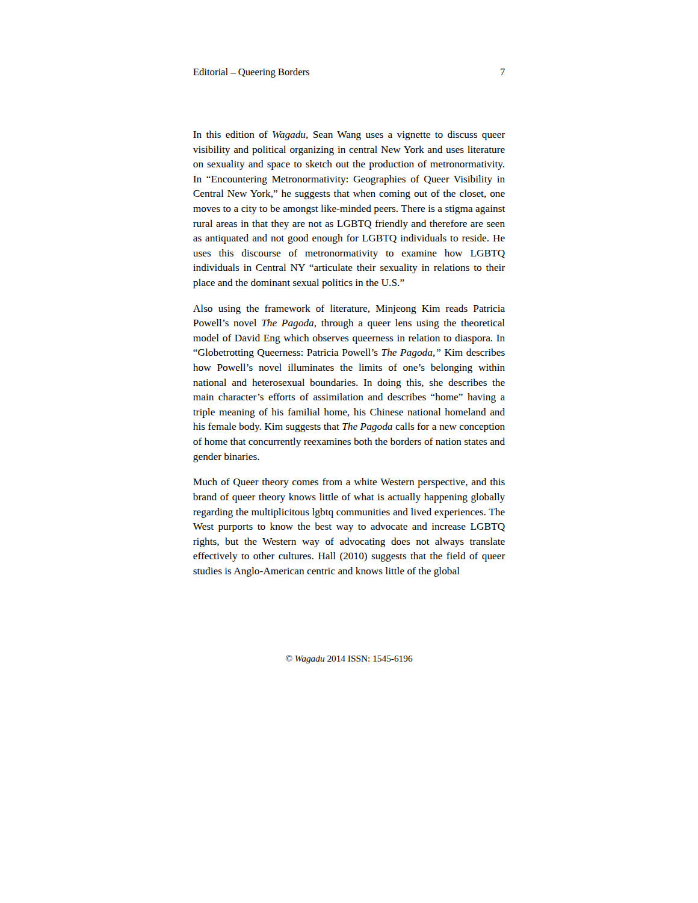Editorial – Queering Borders 7
In this edition of Wagadu, Sean Wang uses a vignette to discuss queer visibility and political organizing in central New York and uses literature on sexuality and space to sketch out the production of metronormativity. In “Encountering Metronormativity: Geographies of Queer Visibility in Central New York,” he suggests that when coming out of the closet, one moves to a city to be amongst like-minded peers. There is a stigma against rural areas in that they are not as LGBTQ friendly and therefore are seen as antiquated and not good enough for LGBTQ individuals to reside. He uses this discourse of metronormativity to examine how LGBTQ individuals in Central NY “articulate their sexuality in relations to their place and the dominant sexual politics in the U.S.”
Also using the framework of literature, Minjeong Kim reads Patricia Powell’s novel The Pagoda, through a queer lens using the theoretical model of David Eng which observes queerness in relation to diaspora. In “Globetrotting Queerness: Patricia Powell’s The Pagoda,” Kim describes how Powell’s novel illuminates the limits of one’s belonging within national and heterosexual boundaries. In doing this, she describes the main character’s efforts of assimilation and describes “home” having a triple meaning of his familial home, his Chinese national homeland and his female body. Kim suggests that The Pagoda calls for a new conception of home that concurrently reexamines both the borders of nation states and gender binaries.
Much of Queer theory comes from a white Western perspective, and this brand of queer theory knows little of what is actually happening globally regarding the multiplicitous lgbtq communities and lived experiences. The West purports to know the best way to advocate and increase LGBTQ rights, but the Western way of advocating does not always translate effectively to other cultures. Hall (2010) suggests that the field of queer studies is Anglo-American centric and knows little of the global
© Wagadu 2014 ISSN: 1545-6196